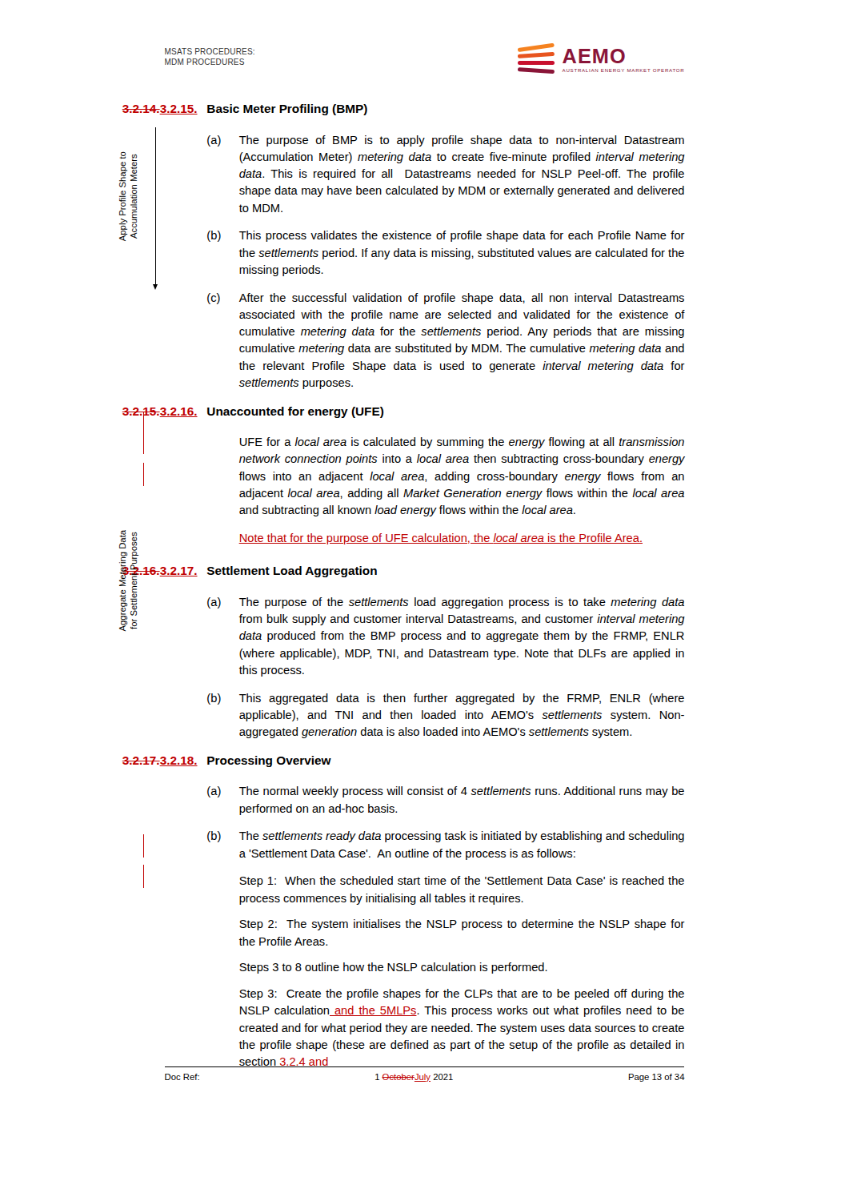MSATS PROCEDURES:
MDM PROCEDURES
AEMO Australian Energy Market Operator
Apply Profile Shape to
Accumulation Meters
Aggregate Metering Data
for Settlement Purposes
3.2.14. 3.2.15. Basic Meter Profiling (BMP)
(a)
The purpose of BMP is to apply profile shape data to non-interval Datastream (Accumulation Meter) metering data to create five-minute profiled interval metering data. This is required for all Datastreams needed for NSLP Peel-off. The profile shape data may have been calculated by MDM or externally generated and delivered to MDM.
(b)
This process validates the existence of profile shape data for each Profile Name for the settlements period. If any data is missing, substituted values are calculated for the missing periods.
(c)
After the successful validation of profile shape data, all non interval Datastreams associated with the profile name are selected and validated for the existence of cumulative metering data for the settlements period. Any periods that are missing cumulative metering data are substituted by MDM. The cumulative metering data and the relevant Profile Shape data is used to generate interval metering data for settlements purposes.
3.2.15. 3.2.16. Unaccounted for energy (UFE)
UFE for a local area is calculated by summing the energy flowing at all transmission network connection points into a local area then subtracting cross-boundary energy flows into an adjacent local area, adding cross-boundary energy flows from an adjacent local area, adding all Market Generation energy flows within the local area and subtracting all known load energy flows within the local area.
Note that for the purpose of UFE calculation, the local area is the Profile Area.
3.2.16. 3.2.17. Settlement Load Aggregation
(a)
The purpose of the settlements load aggregation process is to take metering data from bulk supply and customer interval Datastreams, and customer interval metering data produced from the BMP process and to aggregate them by the FRMP, ENLR (where applicable), MDP, TNI, and Datastream type. Note that DLFs are applied in this process.
(b)
This aggregated data is then further aggregated by the FRMP, ENLR (where applicable), and TNI and then loaded into AEMO's settlements system. Non-aggregated generation data is also loaded into AEMO's settlements system.
3.2.17. 3.2.18. Processing Overview
(a)
The normal weekly process will consist of 4 settlements runs. Additional runs may be performed on an ad-hoc basis.
(b)
The settlements ready data processing task is initiated by establishing and scheduling a 'Settlement Data Case'. An outline of the process is as follows:
Step 1: When the scheduled start time of the 'Settlement Data Case' is reached the process commences by initialising all tables it requires.
Step 2: The system initialises the NSLP process to determine the NSLP shape for the Profile Areas.
Steps 3 to 8 outline how the NSLP calculation is performed.
Step 3: Create the profile shapes for the CLPs that are to be peeled off during the NSLP calculation and the 5MLPs. This process works out what profiles need to be created and for what period they are needed. The system uses data sources to create the profile shape (these are defined as part of the setup of the profile as detailed in section 3.2.4 and
Doc Ref:
1 October July 2021
Page 13 of 34